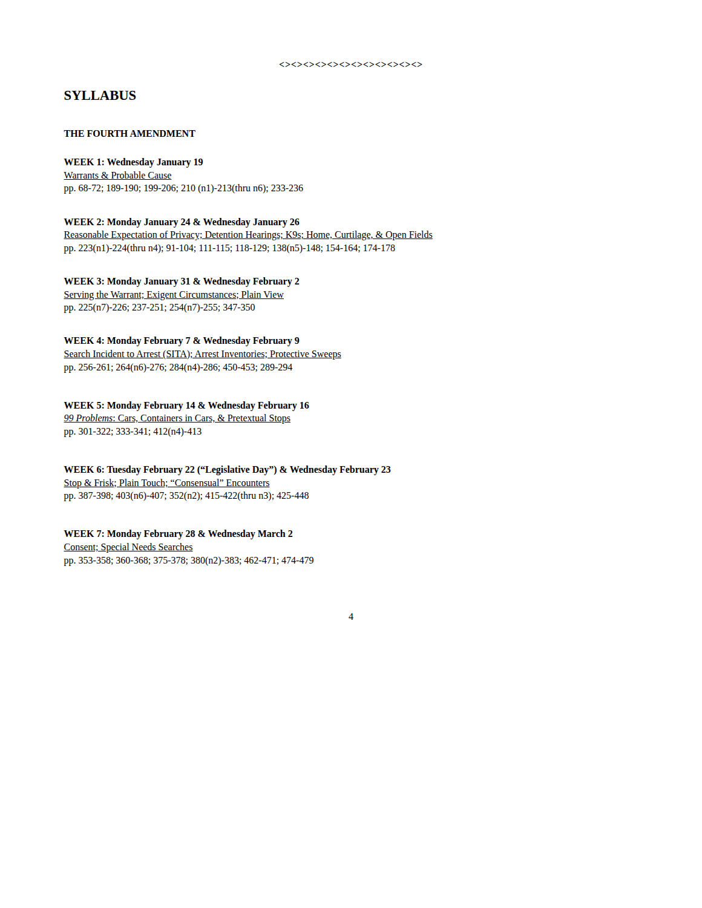<><><><><><><><><><><><>
SYLLABUS
THE FOURTH AMENDMENT
WEEK 1: Wednesday January 19
Warrants & Probable Cause
pp. 68-72; 189-190; 199-206; 210 (n1)-213(thru n6); 233-236
WEEK 2: Monday January 24 & Wednesday January 26
Reasonable Expectation of Privacy; Detention Hearings; K9s; Home, Curtilage, & Open Fields
pp. 223(n1)-224(thru n4); 91-104; 111-115; 118-129; 138(n5)-148; 154-164; 174-178
WEEK 3: Monday January 31 & Wednesday February 2
Serving the Warrant; Exigent Circumstances; Plain View
pp. 225(n7)-226; 237-251; 254(n7)-255; 347-350
WEEK 4: Monday February 7 & Wednesday February 9
Search Incident to Arrest (SITA); Arrest Inventories; Protective Sweeps
pp. 256-261; 264(n6)-276; 284(n4)-286; 450-453; 289-294
WEEK 5: Monday February 14 & Wednesday February 16
99 Problems: Cars, Containers in Cars, & Pretextual Stops
pp. 301-322; 333-341; 412(n4)-413
WEEK 6: Tuesday February 22 (“Legislative Day”) & Wednesday February 23
Stop & Frisk; Plain Touch; “Consensual” Encounters
pp. 387-398; 403(n6)-407; 352(n2); 415-422(thru n3); 425-448
WEEK 7: Monday February 28 & Wednesday March 2
Consent; Special Needs Searches
pp. 353-358; 360-368; 375-378; 380(n2)-383; 462-471; 474-479
4